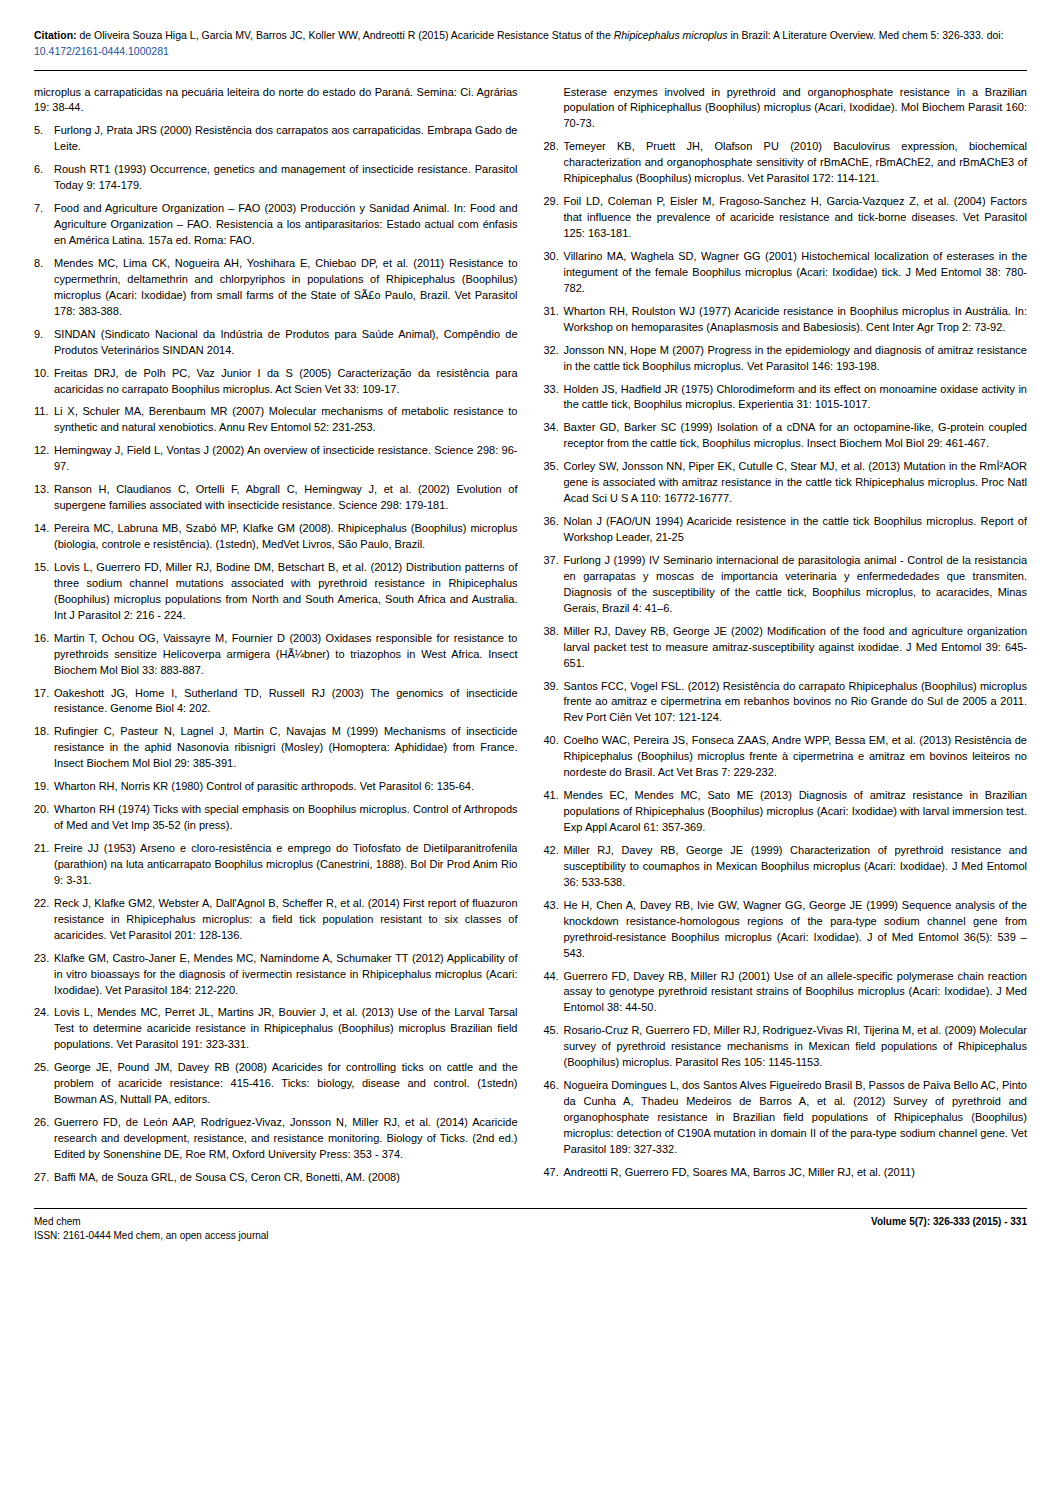Citation: de Oliveira Souza Higa L, Garcia MV, Barros JC, Koller WW, Andreotti R (2015) Acaricide Resistance Status of the Rhipicephalus microplus in Brazil: A Literature Overview. Med chem 5: 326-333. doi: 10.4172/2161-0444.1000281
microplus a carrapaticidas na pecuária leiteira do norte do estado do Paraná. Semina: Ci. Agrárias 19: 38-44.
5. Furlong J, Prata JRS (2000) Resistência dos carrapatos aos carrapaticidas. Embrapa Gado de Leite.
6. Roush RT1 (1993) Occurrence, genetics and management of insecticide resistance. Parasitol Today 9: 174-179.
7. Food and Agriculture Organization – FAO (2003) Producción y Sanidad Animal. In: Food and Agriculture Organization – FAO. Resistencia a los antiparasitarios: Estado actual com énfasis en América Latina. 157a ed. Roma: FAO.
8. Mendes MC, Lima CK, Nogueira AH, Yoshihara E, Chiebao DP, et al. (2011) Resistance to cypermethrin, deltamethrin and chlorpyriphos in populations of Rhipicephalus (Boophilus) microplus (Acari: Ixodidae) from small farms of the State of SÃ£o Paulo, Brazil. Vet Parasitol 178: 383-388.
9. SINDAN (Sindicato Nacional da Indústria de Produtos para Saúde Animal), Compêndio de Produtos Veterinários SINDAN 2014.
10. Freitas DRJ, de Polh PC, Vaz Junior I da S (2005) Caracterização da resistência para acaricidas no carrapato Boophilus microplus. Act Scien Vet 33: 109-17.
11. Li X, Schuler MA, Berenbaum MR (2007) Molecular mechanisms of metabolic resistance to synthetic and natural xenobiotics. Annu Rev Entomol 52: 231-253.
12. Hemingway J, Field L, Vontas J (2002) An overview of insecticide resistance. Science 298: 96-97.
13. Ranson H, Claudianos C, Ortelli F, Abgrall C, Hemingway J, et al. (2002) Evolution of supergene families associated with insecticide resistance. Science 298: 179-181.
14. Pereira MC, Labruna MB, Szabó MP, Klafke GM (2008). Rhipicephalus (Boophilus) microplus (biologia, controle e resistência). (1stedn), MedVet Livros, São Paulo, Brazil.
15. Lovis L, Guerrero FD, Miller RJ, Bodine DM, Betschart B, et al. (2012) Distribution patterns of three sodium channel mutations associated with pyrethroid resistance in Rhipicephalus (Boophilus) microplus populations from North and South America, South Africa and Australia. Int J Parasitol 2: 216 - 224.
16. Martin T, Ochou OG, Vaissayre M, Fournier D (2003) Oxidases responsible for resistance to pyrethroids sensitize Helicoverpa armigera (HÃ¼bner) to triazophos in West Africa. Insect Biochem Mol Biol 33: 883-887.
17. Oakeshott JG, Home I, Sutherland TD, Russell RJ (2003) The genomics of insecticide resistance. Genome Biol 4: 202.
18. Rufingier C, Pasteur N, Lagnel J, Martin C, Navajas M (1999) Mechanisms of insecticide resistance in the aphid Nasonovia ribisnigri (Mosley) (Homoptera: Aphididae) from France. Insect Biochem Mol Biol 29: 385-391.
19. Wharton RH, Norris KR (1980) Control of parasitic arthropods. Vet Parasitol 6: 135-64.
20. Wharton RH (1974) Ticks with special emphasis on Boophilus microplus. Control of Arthropods of Med and Vet Imp 35-52 (in press).
21. Freire JJ (1953) Arseno e cloro-resistência e emprego do Tiofosfato de Dietilparanitrofenila (parathion) na luta anticarrapato Boophilus microplus (Canestrini, 1888). Bol Dir Prod Anim Rio 9: 3-31.
22. Reck J, Klafke GM2, Webster A, Dall'Agnol B, Scheffer R, et al. (2014) First report of fluazuron resistance in Rhipicephalus microplus: a field tick population resistant to six classes of acaricides. Vet Parasitol 201: 128-136.
23. Klafke GM, Castro-Janer E, Mendes MC, Namindome A, Schumaker TT (2012) Applicability of in vitro bioassays for the diagnosis of ivermectin resistance in Rhipicephalus microplus (Acari: Ixodidae). Vet Parasitol 184: 212-220.
24. Lovis L, Mendes MC, Perret JL, Martins JR, Bouvier J, et al. (2013) Use of the Larval Tarsal Test to determine acaricide resistance in Rhipicephalus (Boophilus) microplus Brazilian field populations. Vet Parasitol 191: 323-331.
25. George JE, Pound JM, Davey RB (2008) Acaricides for controlling ticks on cattle and the problem of acaricide resistance: 415-416. Ticks: biology, disease and control. (1stedn) Bowman AS, Nuttall PA, editors.
26. Guerrero FD, de León AAP, Rodríguez-Vivaz, Jonsson N, Miller RJ, et al. (2014) Acaricide research and development, resistance, and resistance monitoring. Biology of Ticks. (2nd ed.) Edited by Sonenshine DE, Roe RM, Oxford University Press: 353 - 374.
27. Baffi MA, de Souza GRL, de Sousa CS, Ceron CR, Bonetti, AM. (2008)
Esterase enzymes involved in pyrethroid and organophosphate resistance in a Brazilian population of Riphicephallus (Boophilus) microplus (Acari, Ixodidae). Mol Biochem Parasit 160: 70-73.
28. Temeyer KB, Pruett JH, Olafson PU (2010) Baculovirus expression, biochemical characterization and organophosphate sensitivity of rBmAChE, rBmAChE2, and rBmAChE3 of Rhipicephalus (Boophilus) microplus. Vet Parasitol 172: 114-121.
29. Foil LD, Coleman P, Eisler M, Fragoso-Sanchez H, Garcia-Vazquez Z, et al. (2004) Factors that influence the prevalence of acaricide resistance and tick-borne diseases. Vet Parasitol 125: 163-181.
30. Villarino MA, Waghela SD, Wagner GG (2001) Histochemical localization of esterases in the integument of the female Boophilus microplus (Acari: Ixodidae) tick. J Med Entomol 38: 780-782.
31. Wharton RH, Roulston WJ (1977) Acaricide resistance in Boophilus microplus in Austrália. In: Workshop on hemoparasites (Anaplasmosis and Babesiosis). Cent Inter Agr Trop 2: 73-92.
32. Jonsson NN, Hope M (2007) Progress in the epidemiology and diagnosis of amitraz resistance in the cattle tick Boophilus microplus. Vet Parasitol 146: 193-198.
33. Holden JS, Hadfield JR (1975) Chlorodimeform and its effect on monoamine oxidase activity in the cattle tick, Boophilus microplus. Experientia 31: 1015-1017.
34. Baxter GD, Barker SC (1999) Isolation of a cDNA for an octopamine-like, G-protein coupled receptor from the cattle tick, Boophilus microplus. Insect Biochem Mol Biol 29: 461-467.
35. Corley SW, Jonsson NN, Piper EK, Cutulle C, Stear MJ, et al. (2013) Mutation in the RmÎ²AOR gene is associated with amitraz resistance in the cattle tick Rhipicephalus microplus. Proc Natl Acad Sci U S A 110: 16772-16777.
36. Nolan J (FAO/UN 1994) Acaricide resistence in the cattle tick Boophilus microplus. Report of Workshop Leader, 21-25
37. Furlong J (1999) IV Seminario internacional de parasitologia animal - Control de la resistancia en garrapatas y moscas de importancia veterinaria y enfermededades que transmiten. Diagnosis of the susceptibility of the cattle tick, Boophilus microplus, to acaracides, Minas Gerais, Brazil 4: 41–6.
38. Miller RJ, Davey RB, George JE (2002) Modification of the food and agriculture organization larval packet test to measure amitraz-susceptibility against ixodidae. J Med Entomol 39: 645-651.
39. Santos FCC, Vogel FSL. (2012) Resistência do carrapato Rhipicephalus (Boophilus) microplus frente ao amitraz e cipermetrina em rebanhos bovinos no Rio Grande do Sul de 2005 a 2011. Rev Port Ciên Vet 107: 121-124.
40. Coelho WAC, Pereira JS, Fonseca ZAAS, Andre WPP, Bessa EM, et al. (2013) Resistência de Rhipicephalus (Boophilus) microplus frente à cipermetrina e amitraz em bovinos leiteiros no nordeste do Brasil. Act Vet Bras 7: 229-232.
41. Mendes EC, Mendes MC, Sato ME (2013) Diagnosis of amitraz resistance in Brazilian populations of Rhipicephalus (Boophilus) microplus (Acari: Ixodidae) with larval immersion test. Exp Appl Acarol 61: 357-369.
42. Miller RJ, Davey RB, George JE (1999) Characterization of pyrethroid resistance and susceptibility to coumaphos in Mexican Boophilus microplus (Acari: Ixodidae). J Med Entomol 36: 533-538.
43. He H, Chen A, Davey RB, Ivie GW, Wagner GG, George JE (1999) Sequence analysis of the knockdown resistance-homologous regions of the para-type sodium channel gene from pyrethroid-resistance Boophilus microplus (Acari: Ixodidae). J of Med Entomol 36(5): 539 – 543.
44. Guerrero FD, Davey RB, Miller RJ (2001) Use of an allele-specific polymerase chain reaction assay to genotype pyrethroid resistant strains of Boophilus microplus (Acari: Ixodidae). J Med Entomol 38: 44-50.
45. Rosario-Cruz R, Guerrero FD, Miller RJ, Rodriguez-Vivas RI, Tijerina M, et al. (2009) Molecular survey of pyrethroid resistance mechanisms in Mexican field populations of Rhipicephalus (Boophilus) microplus. Parasitol Res 105: 1145-1153.
46. Nogueira Domingues L, dos Santos Alves Figueiredo Brasil B, Passos de Paiva Bello AC, Pinto da Cunha A, Thadeu Medeiros de Barros A, et al. (2012) Survey of pyrethroid and organophosphate resistance in Brazilian field populations of Rhipicephalus (Boophilus) microplus: detection of C190A mutation in domain II of the para-type sodium channel gene. Vet Parasitol 189: 327-332.
47. Andreotti R, Guerrero FD, Soares MA, Barros JC, Miller RJ, et al. (2011)
Med chem
ISSN: 2161-0444 Med chem, an open access journal
Volume 5(7): 326-333 (2015) - 331